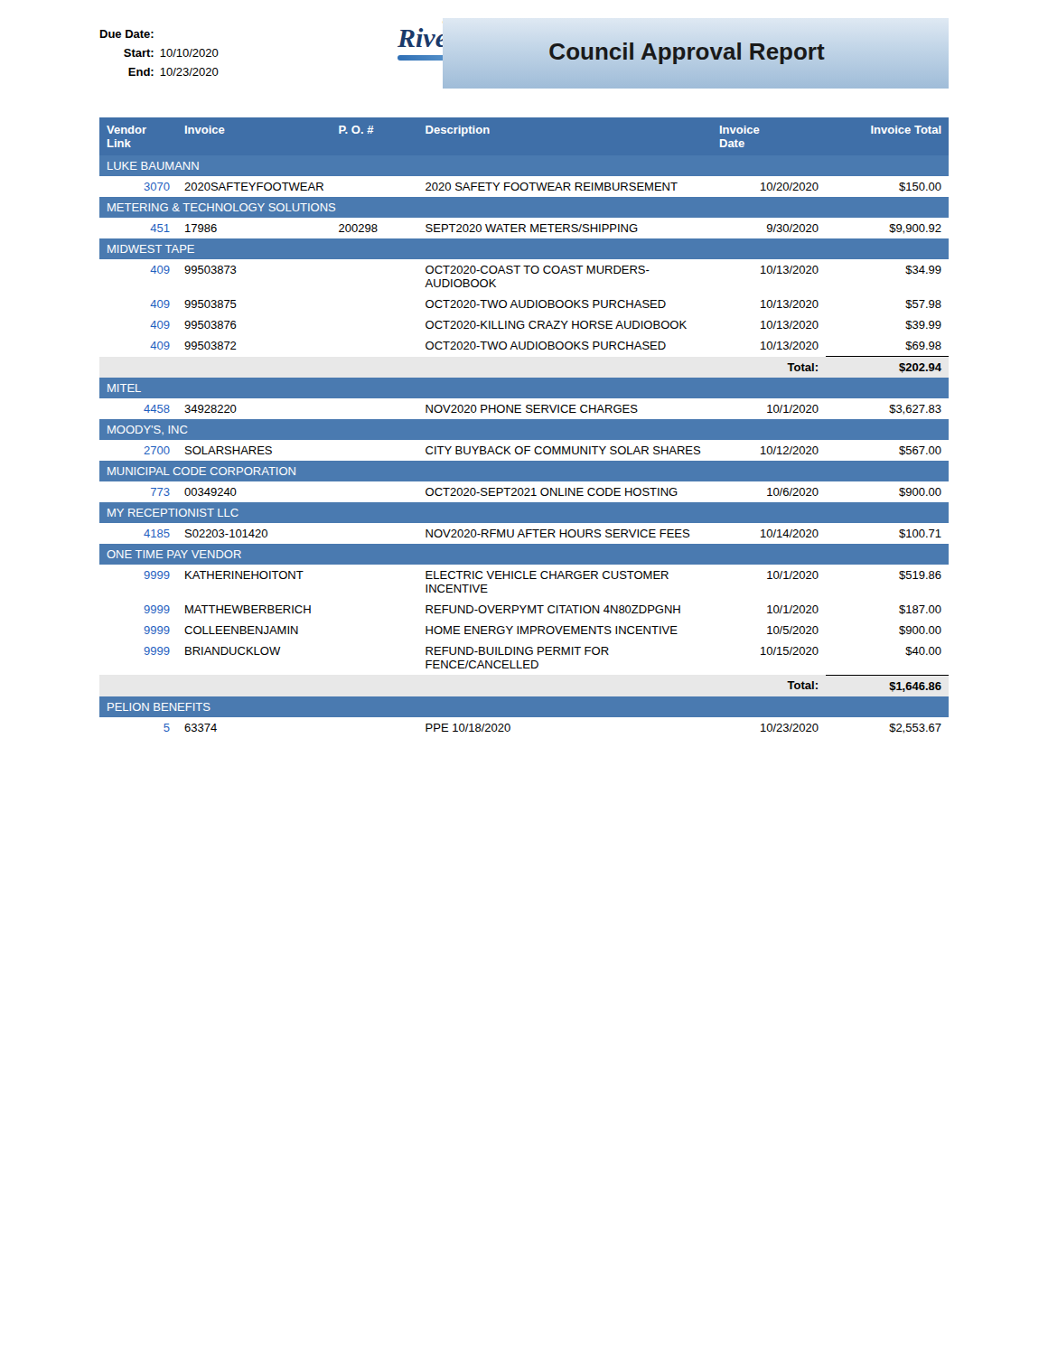| Due Date: | |
| Start: | 10/10/2020 |
| End: | 10/23/2020 |
CITY OF
River Falls
Council Approval Report
| Vendor Link | Invoice | P. O. # | Description | Invoice Date | Invoice Total |
| --- | --- | --- | --- | --- | --- |
| LUKE BAUMANN |
| 3070 | 2020SAFTEYFOOTWEAR | | 2020 SAFETY FOOTWEAR REIMBURSEMENT | 10/20/2020 | $150.00 |
| METERING & TECHNOLOGY SOLUTIONS |
| 451 | 17986 | 200298 | SEPT2020 WATER METERS/SHIPPING | 9/30/2020 | $9,900.92 |
| MIDWEST TAPE |
| 409 | 99503873 | | OCT2020-COAST TO COAST MURDERS-AUDIOBOOK | 10/13/2020 | $34.99 |
| 409 | 99503875 | | OCT2020-TWO AUDIOBOOKS PURCHASED | 10/13/2020 | $57.98 |
| 409 | 99503876 | | OCT2020-KILLING CRAZY HORSE AUDIOBOOK | 10/13/2020 | $39.99 |
| 409 | 99503872 | | OCT2020-TWO AUDIOBOOKS PURCHASED | 10/13/2020 | $69.98 |
| | Total: | $202.94 |
| MITEL |
| 4458 | 34928220 | | NOV2020 PHONE SERVICE CHARGES | 10/1/2020 | $3,627.83 |
| MOODY'S, INC |
| 2700 | SOLARSHARES | | CITY BUYBACK OF COMMUNITY SOLAR SHARES | 10/12/2020 | $567.00 |
| MUNICIPAL CODE CORPORATION |
| 773 | 00349240 | | OCT2020-SEPT2021 ONLINE CODE HOSTING | 10/6/2020 | $900.00 |
| MY RECEPTIONIST LLC |
| 4185 | S02203-101420 | | NOV2020-RFMU AFTER HOURS SERVICE FEES | 10/14/2020 | $100.71 |
| ONE TIME PAY VENDOR |
| 9999 | KATHERINEHOITONT | | ELECTRIC VEHICLE CHARGER CUSTOMER INCENTIVE | 10/1/2020 | $519.86 |
| 9999 | MATTHEWBERBERICH | | REFUND-OVERPYMT CITATION 4N80ZDPGNH | 10/1/2020 | $187.00 |
| 9999 | COLLEENBENJAMIN | | HOME ENERGY IMPROVEMENTS INCENTIVE | 10/5/2020 | $900.00 |
| 9999 | BRIANDUCKLOW | | REFUND-BUILDING PERMIT FOR FENCE/CANCELLED | 10/15/2020 | $40.00 |
| | Total: | $1,646.86 |
| PELION BENEFITS |
| 5 | 63374 | | PPE 10/18/2020 | 10/23/2020 | $2,553.67 |